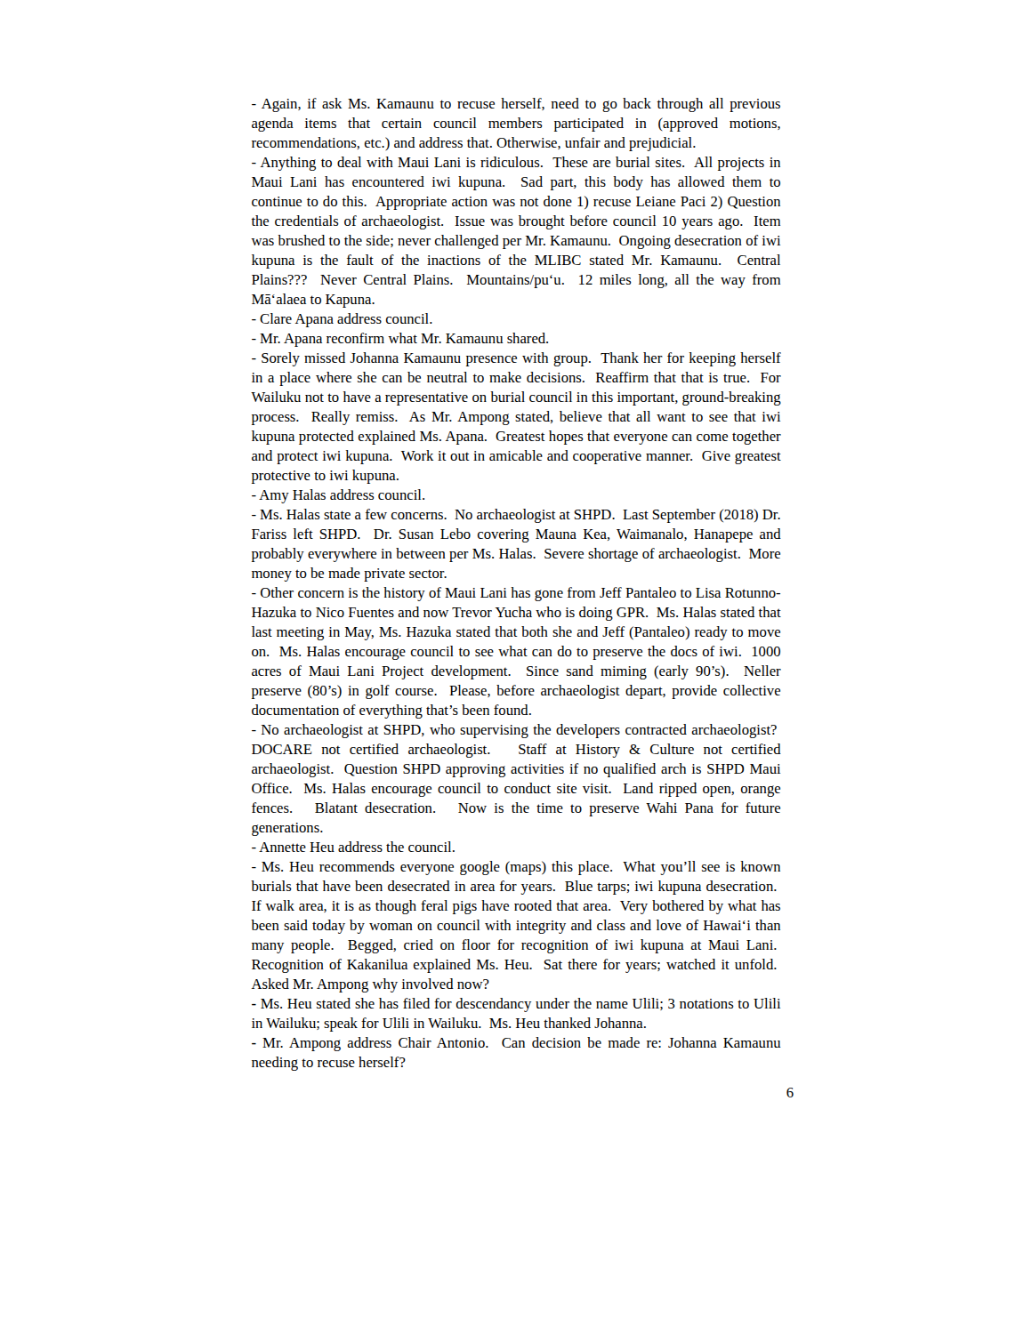- Again, if ask Ms. Kamaunu to recuse herself, need to go back through all previous agenda items that certain council members participated in (approved motions, recommendations, etc.) and address that. Otherwise, unfair and prejudicial.
- Anything to deal with Maui Lani is ridiculous. These are burial sites. All projects in Maui Lani has encountered iwi kupuna. Sad part, this body has allowed them to continue to do this. Appropriate action was not done 1) recuse Leiane Paci 2) Question the credentials of archaeologist. Issue was brought before council 10 years ago. Item was brushed to the side; never challenged per Mr. Kamaunu. Ongoing desecration of iwi kupuna is the fault of the inactions of the MLIBC stated Mr. Kamaunu. Central Plains??? Never Central Plains. Mountains/pu‘u. 12 miles long, all the way from Mā‘alaea to Kapuna.
- Clare Apana address council.
- Mr. Apana reconfirm what Mr. Kamaunu shared.
- Sorely missed Johanna Kamaunu presence with group. Thank her for keeping herself in a place where she can be neutral to make decisions. Reaffirm that that is true. For Wailuku not to have a representative on burial council in this important, ground-breaking process. Really remiss. As Mr. Ampong stated, believe that all want to see that iwi kupuna protected explained Ms. Apana. Greatest hopes that everyone can come together and protect iwi kupuna. Work it out in amicable and cooperative manner. Give greatest protective to iwi kupuna.
- Amy Halas address council.
- Ms. Halas state a few concerns. No archaeologist at SHPD. Last September (2018) Dr. Fariss left SHPD. Dr. Susan Lebo covering Mauna Kea, Waimanalo, Hanapepe and probably everywhere in between per Ms. Halas. Severe shortage of archaeologist. More money to be made private sector.
- Other concern is the history of Maui Lani has gone from Jeff Pantaleo to Lisa Rotunno-Hazuka to Nico Fuentes and now Trevor Yucha who is doing GPR. Ms. Halas stated that last meeting in May, Ms. Hazuka stated that both she and Jeff (Pantaleo) ready to move on. Ms. Halas encourage council to see what can do to preserve the docs of iwi. 1000 acres of Maui Lani Project development. Since sand miming (early 90’s). Neller preserve (80’s) in golf course. Please, before archaeologist depart, provide collective documentation of everything that’s been found.
- No archaeologist at SHPD, who supervising the developers contracted archaeologist? DOCARE not certified archaeologist. Staff at History & Culture not certified archaeologist. Question SHPD approving activities if no qualified arch is SHPD Maui Office. Ms. Halas encourage council to conduct site visit. Land ripped open, orange fences. Blatant desecration. Now is the time to preserve Wahi Pana for future generations.
- Annette Heu address the council.
- Ms. Heu recommends everyone google (maps) this place. What you’ll see is known burials that have been desecrated in area for years. Blue tarps; iwi kupuna desecration. If walk area, it is as though feral pigs have rooted that area. Very bothered by what has been said today by woman on council with integrity and class and love of Hawai‘i than many people. Begged, cried on floor for recognition of iwi kupuna at Maui Lani. Recognition of Kakanilua explained Ms. Heu. Sat there for years; watched it unfold. Asked Mr. Ampong why involved now?
- Ms. Heu stated she has filed for descendancy under the name Ulili; 3 notations to Ulili in Wailuku; speak for Ulili in Wailuku. Ms. Heu thanked Johanna.
- Mr. Ampong address Chair Antonio. Can decision be made re: Johanna Kamaunu needing to recuse herself?
6